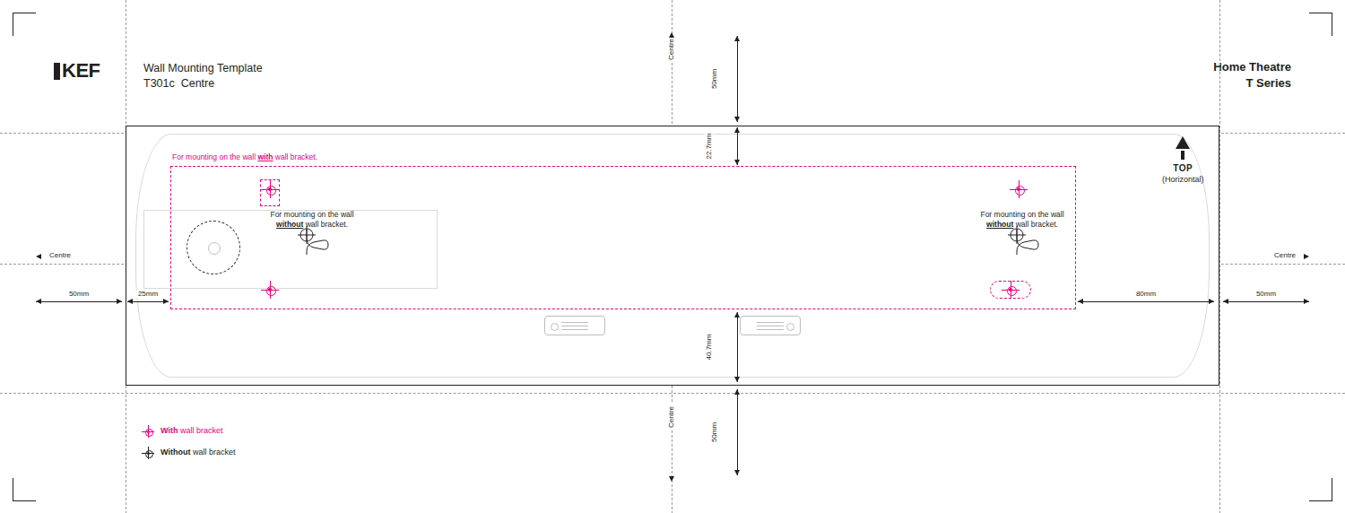KEF
Wall Mounting Template
T301c Centre
Home Theatre
T Series
Centre
Centre
Centre
Centre
TOP
(Horizontal)
For mounting on the wall with wall bracket.
For mounting on the wall
without wall bracket.
For mounting on the wall
without wall bracket.
50mm
25mm
80mm
50mm
50mm
22.7mm
40.7mm
50mm
With wall bracket
Without wall bracket